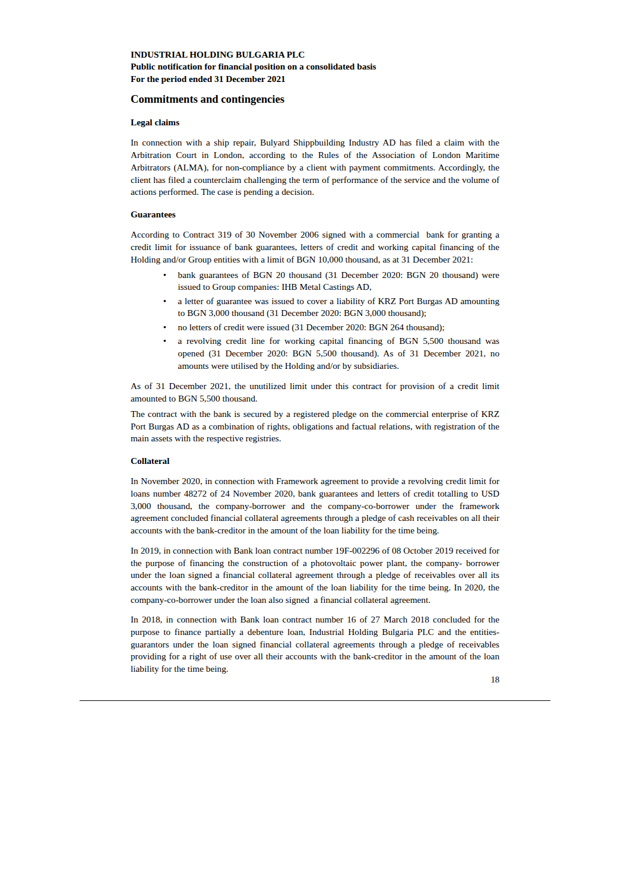INDUSTRIAL HOLDING BULGARIA PLC Public notification for financial position on a consolidated basis For the period ended 31 December 2021
Commitments and contingencies
Legal claims
In connection with a ship repair, Bulyard Shippbuilding Industry AD has filed a claim with the Arbitration Court in London, according to the Rules of the Association of London Maritime Arbitrators (ALMA), for non-compliance by a client with payment commitments. Accordingly, the client has filed a counterclaim challenging the term of performance of the service and the volume of actions performed. The case is pending a decision.
Guarantees
According to Contract 319 of 30 November 2006 signed with a commercial bank for granting a credit limit for issuance of bank guarantees, letters of credit and working capital financing of the Holding and/or Group entities with a limit of BGN 10,000 thousand, as at 31 December 2021:
bank guarantees of BGN 20 thousand (31 December 2020: BGN 20 thousand) were issued to Group companies: IHB Metal Castings AD,
a letter of guarantee was issued to cover a liability of KRZ Port Burgas AD amounting to BGN 3,000 thousand (31 December 2020: BGN 3,000 thousand);
no letters of credit were issued (31 December 2020: BGN 264 thousand);
a revolving credit line for working capital financing of BGN 5,500 thousand was opened (31 December 2020: BGN 5,500 thousand). As of 31 December 2021, no amounts were utilised by the Holding and/or by subsidiaries.
As of 31 December 2021, the unutilized limit under this contract for provision of a credit limit amounted to BGN 5,500 thousand.
The contract with the bank is secured by a registered pledge on the commercial enterprise of KRZ Port Burgas AD as a combination of rights, obligations and factual relations, with registration of the main assets with the respective registries.
Collateral
In November 2020, in connection with Framework agreement to provide a revolving credit limit for loans number 48272 of 24 November 2020, bank guarantees and letters of credit totalling to USD 3,000 thousand, the company-borrower and the company-co-borrower under the framework agreement concluded financial collateral agreements through a pledge of cash receivables on all their accounts with the bank-creditor in the amount of the loan liability for the time being.
In 2019, in connection with Bank loan contract number 19F-002296 of 08 October 2019 received for the purpose of financing the construction of a photovoltaic power plant, the company- borrower under the loan signed a financial collateral agreement through a pledge of receivables over all its accounts with the bank-creditor in the amount of the loan liability for the time being. In 2020, the company-co-borrower under the loan also signed a financial collateral agreement.
In 2018, in connection with Bank loan contract number 16 of 27 March 2018 concluded for the purpose to finance partially a debenture loan, Industrial Holding Bulgaria PLC and the entities-guarantors under the loan signed financial collateral agreements through a pledge of receivables providing for a right of use over all their accounts with the bank-creditor in the amount of the loan liability for the time being.
18